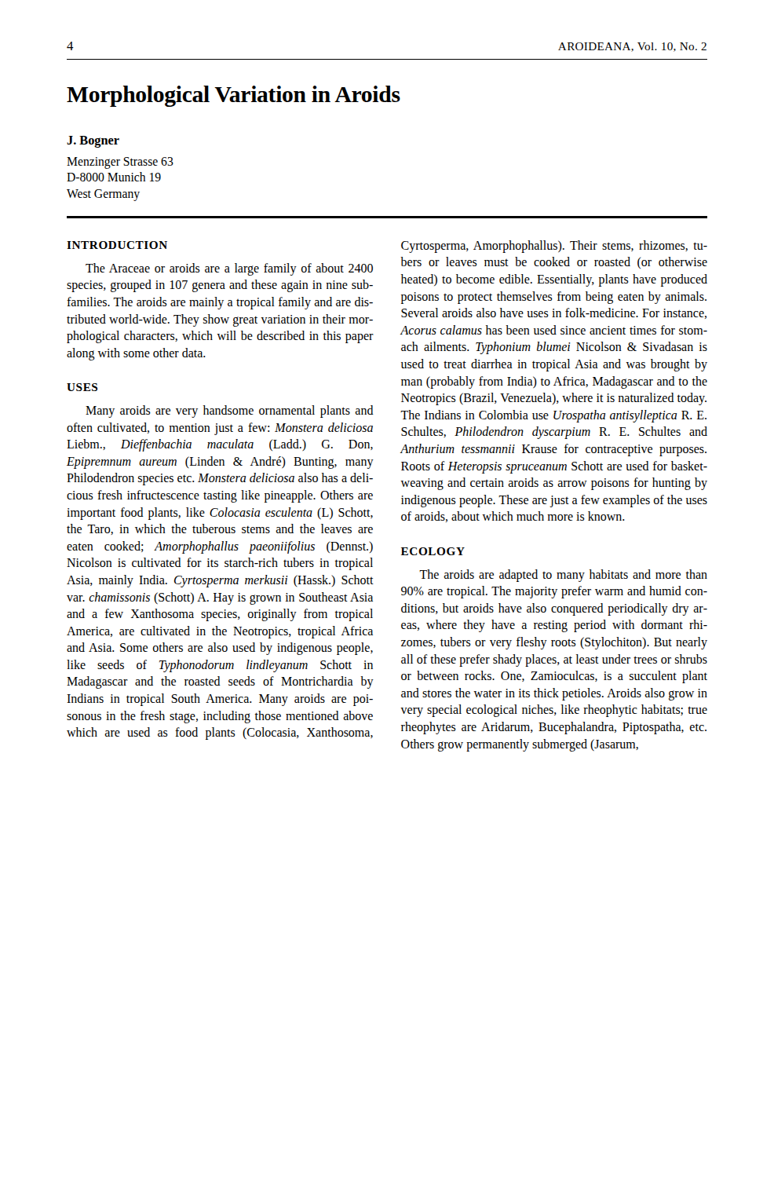4 AROIDEANA, Vol. 10, No. 2
Morphological Variation in Aroids
J. Bogner
Menzinger Strasse 63
D-8000 Munich 19
West Germany
INTRODUCTION
The Araceae or aroids are a large family of about 2400 species, grouped in 107 genera and these again in nine subfamilies. The aroids are mainly a tropical family and are distributed world-wide. They show great variation in their morphological characters, which will be described in this paper along with some other data.
USES
Many aroids are very handsome ornamental plants and often cultivated, to mention just a few: Monstera deliciosa Liebm., Dieffenbachia maculata (Ladd.) G. Don, Epipremnum aureum (Linden & André) Bunting, many Philodendron species etc. Monstera deliciosa also has a delicious fresh infructescence tasting like pineapple. Others are important food plants, like Colocasia esculenta (L) Schott, the Taro, in which the tuberous stems and the leaves are eaten cooked; Amorphophallus paeoniifolius (Dennst.) Nicolson is cultivated for its starch-rich tubers in tropical Asia, mainly India. Cyrtosperma merkusii (Hassk.) Schott var. chamissonis (Schott) A. Hay is grown in Southeast Asia and a few Xanthosoma species, originally from tropical America, are cultivated in the Neotropics, tropical Africa and Asia. Some others are also used by indigenous people, like seeds of Typhonodorum lindleyanum Schott in Madagascar and the roasted seeds of Montrichardia by Indians in tropical South America. Many aroids are poisonous in the fresh stage, including those mentioned above which are used as food plants (Colocasia, Xanthosoma, Cyrtosperma, Amorphophallus). Their stems, rhizomes, tubers or leaves must be cooked or roasted (or otherwise heated) to become edible. Essentially, plants have produced poisons to protect themselves from being eaten by animals. Several aroids also have uses in folk-medicine. For instance, Acorus calamus has been used since ancient times for stomach ailments. Typhonium blumei Nicolson & Sivadasan is used to treat diarrhea in tropical Asia and was brought by man (probably from India) to Africa, Madagascar and to the Neotropics (Brazil, Venezuela), where it is naturalized today. The Indians in Colombia use Urospatha antisylleptica R. E. Schultes, Philodendron dyscarpium R. E. Schultes and Anthurium tessmannii Krause for contraceptive purposes. Roots of Heteropsis spruceanum Schott are used for basket-weaving and certain aroids as arrow poisons for hunting by indigenous people. These are just a few examples of the uses of aroids, about which much more is known.
ECOLOGY
The aroids are adapted to many habitats and more than 90% are tropical. The majority prefer warm and humid conditions, but aroids have also conquered periodically dry areas, where they have a resting period with dormant rhizomes, tubers or very fleshy roots (Stylochiton). But nearly all of these prefer shady places, at least under trees or shrubs or between rocks. One, Zamioculcas, is a succulent plant and stores the water in its thick petioles. Aroids also grow in very special ecological niches, like rheophytic habitats; true rheophytes are Aridarum, Bucephalandra, Piptospatha, etc. Others grow permanently submerged (Jasarum,